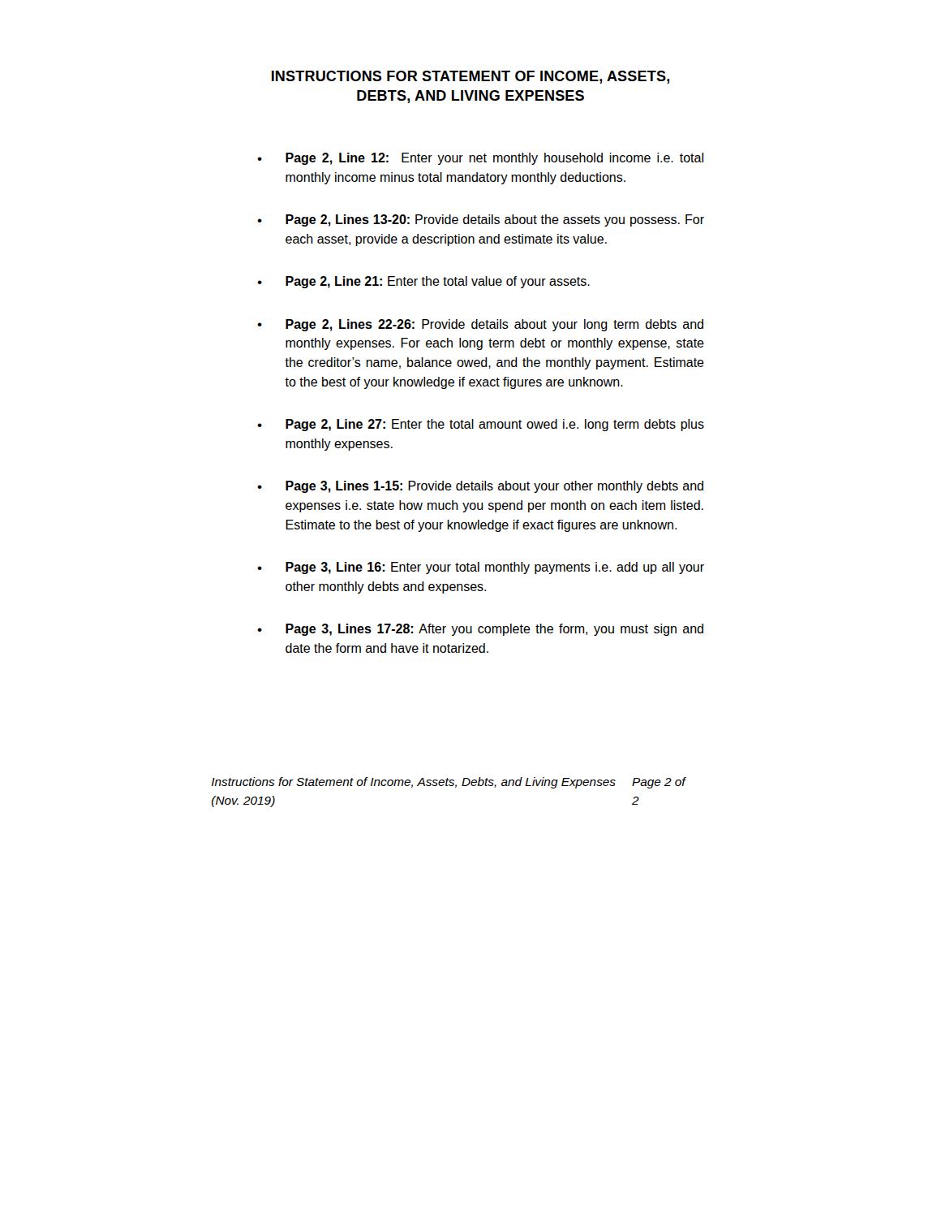INSTRUCTIONS FOR STATEMENT OF INCOME, ASSETS,
DEBTS, AND LIVING EXPENSES
Page 2, Line 12: Enter your net monthly household income i.e. total monthly income minus total mandatory monthly deductions.
Page 2, Lines 13-20: Provide details about the assets you possess. For each asset, provide a description and estimate its value.
Page 2, Line 21: Enter the total value of your assets.
Page 2, Lines 22-26: Provide details about your long term debts and monthly expenses. For each long term debt or monthly expense, state the creditor’s name, balance owed, and the monthly payment. Estimate to the best of your knowledge if exact figures are unknown.
Page 2, Line 27: Enter the total amount owed i.e. long term debts plus monthly expenses.
Page 3, Lines 1-15: Provide details about your other monthly debts and expenses i.e. state how much you spend per month on each item listed. Estimate to the best of your knowledge if exact figures are unknown.
Page 3, Line 16: Enter your total monthly payments i.e. add up all your other monthly debts and expenses.
Page 3, Lines 17-28: After you complete the form, you must sign and date the form and have it notarized.
Instructions for Statement of Income, Assets, Debts, and Living Expenses (Nov. 2019) Page 2 of 2